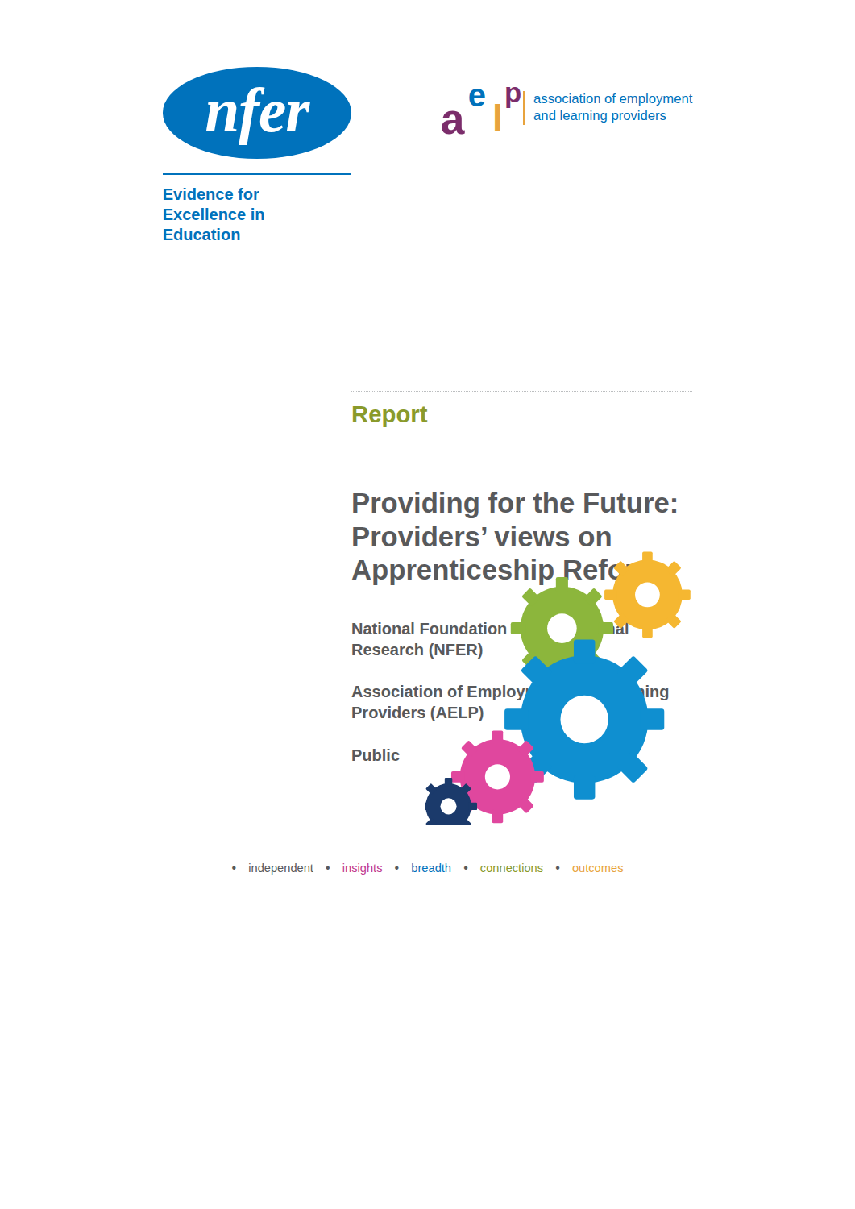nfer
Evidence for
Excellence in
Education
a e l p
association of employment
and learning providers
Report
Providing for the Future: Providers’ views on Apprenticeship Reform
National Foundation for Educational Research (NFER)
Association of Employment and Learning Providers (AELP)
Public
•independent •insights •breadth •connections •outcomes